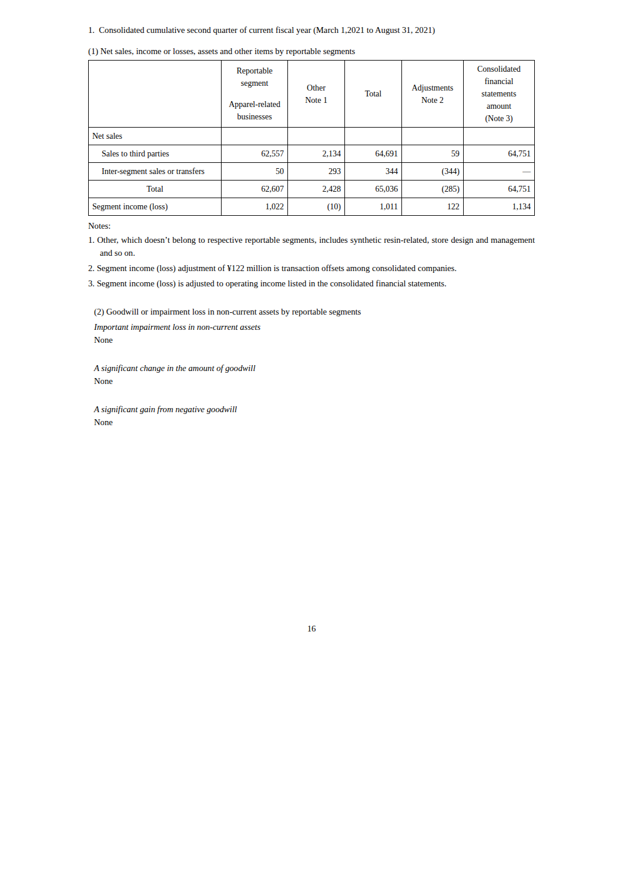1. Consolidated cumulative second quarter of current fiscal year (March 1,2021 to August 31, 2021)
(1) Net sales, income or losses, assets and other items by reportable segments
| | Reportable segment | Other Note 1 | Total | Adjustments Note 2 | Consolidated financial statements amount (Note 3) |
| --- | --- | --- | --- | --- | --- |
| Apparel-related businesses |
| Net sales | | | | | |
| Sales to third parties | 62,557 | 2,134 | 64,691 | 59 | 64,751 |
| Inter-segment sales or transfers | 50 | 293 | 344 | (344) | — |
| Total | 62,607 | 2,428 | 65,036 | (285) | 64,751 |
| Segment income (loss) | 1,022 | (10) | 1,011 | 122 | 1,134 |
Notes:
1. Other, which doesn’t belong to respective reportable segments, includes synthetic resin-related, store design and management and so on.
2. Segment income (loss) adjustment of ¥122 million is transaction offsets among consolidated companies.
3. Segment income (loss) is adjusted to operating income listed in the consolidated financial statements.
(2) Goodwill or impairment loss in non-current assets by reportable segments
Important impairment loss in non-current assets
None
A significant change in the amount of goodwill
None
A significant gain from negative goodwill
None
16